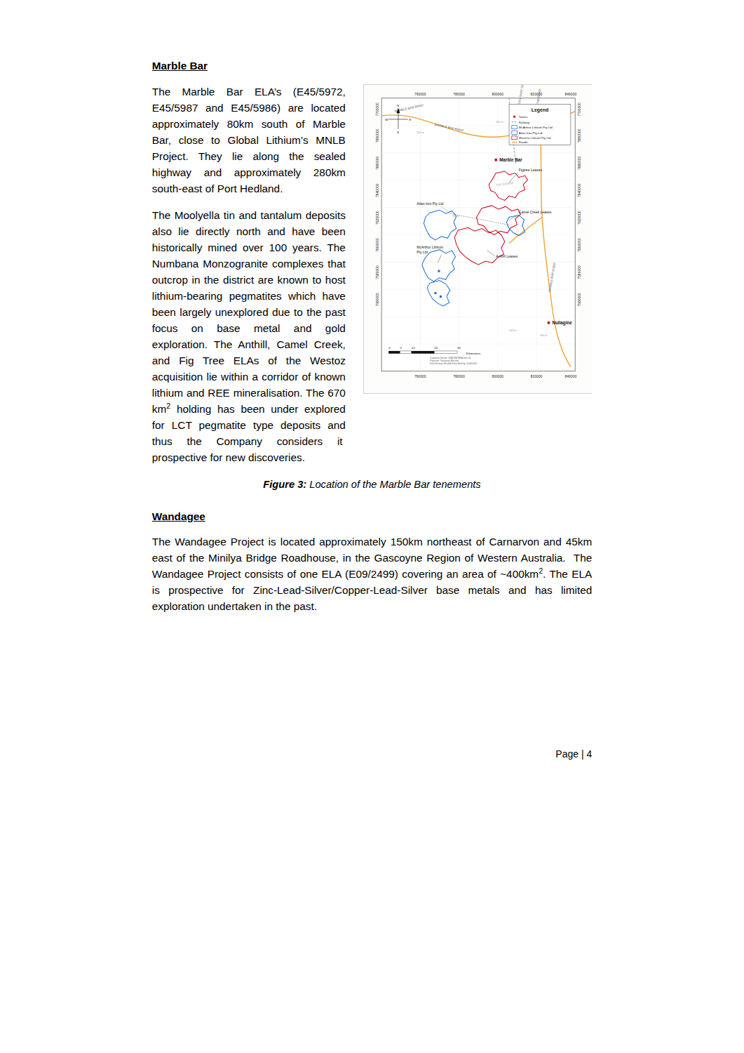Marble Bar
760000 780000 800000 820000 840000 760000 780000 800000 820000 840000 7700000 7680000 7660000 7640000 7620000 7600000 7580000 7560000 7700000 7680000 7660000 7640000 7620000 7600000 7580000 7560000 MARBLE BAR ROAD MARBLE BAR ROAD MUCCAN SHAY GAP ROAD NULLAGINE ROAD MARBLE BAR ROAD 340 m 204 m 297 m 349 m 350 m THE RANGE Marble Bar Nullagine Figtree Leases Camel Creek Leases Anthill Leases Atlas Iron Pty Ltd McArthur Lithium Pty Ltd N W E S Legend Towns Railway McArthur Lithium Pty Ltd Atlas Iron Pty Ltd WestOz Lithium Pty Ltd Roads 0 5 10 20 30 Kilometers Coordinate System: GDA 1994 MGA Zone 50 Projection: Transverse Mercator False Easting: 500,0000 False Northing: 10,000,000
The Marble Bar ELA’s (E45/5972, E45/5987 and E45/5986) are located approximately 80km south of Marble Bar, close to Global Lithium’s MNLB Project. They lie along the sealed highway and approximately 280km south-east of Port Hedland.
The Moolyella tin and tantalum deposits also lie directly north and have been historically mined over 100 years. The Numbana Monzogranite complexes that outcrop in the district are known to host lithium-bearing pegmatites which have been largely unexplored due to the past focus on base metal and gold exploration. The Anthill, Camel Creek, and Fig Tree ELAs of the Westoz acquisition lie within a corridor of known lithium and REE mineralisation. The 670 km2 holding has been under explored for LCT pegmatite type deposits and thus the Company considers it prospective for new discoveries.
Figure 3: Location of the Marble Bar tenements
Wandagee
The Wandagee Project is located approximately 150km northeast of Carnarvon and 45km east of the Minilya Bridge Roadhouse, in the Gascoyne Region of Western Australia. The Wandagee Project consists of one ELA (E09/2499) covering an area of ~400km2. The ELA is prospective for Zinc-Lead-Silver/Copper-Lead-Silver base metals and has limited exploration undertaken in the past.
Page | 4